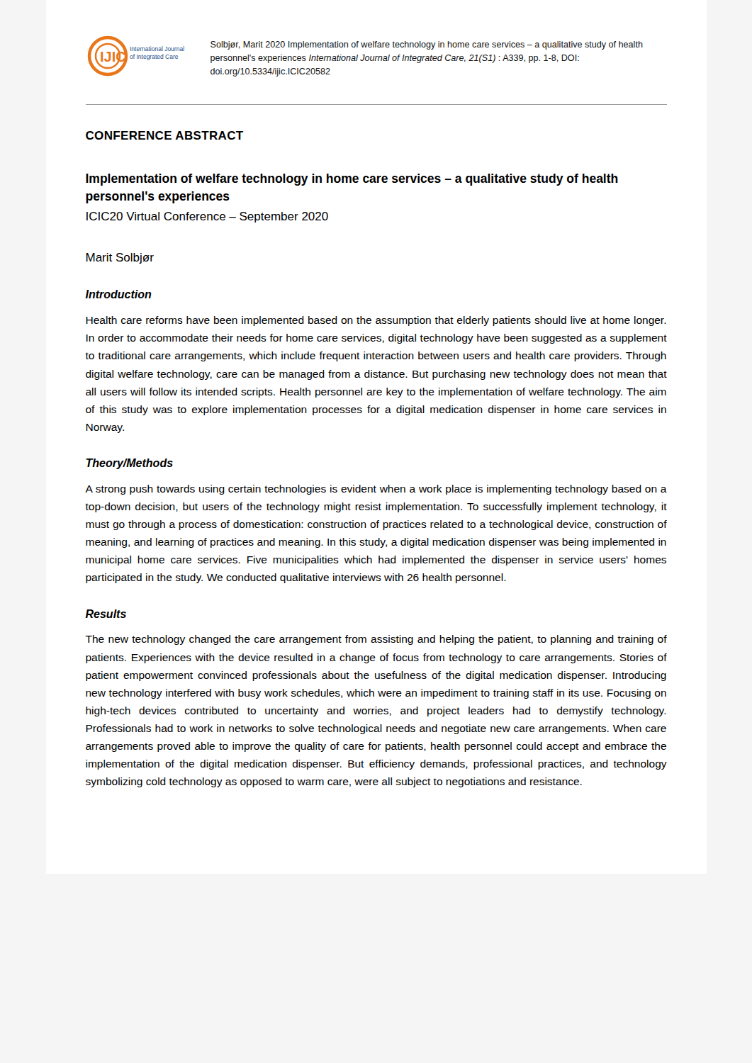IJIC International Journal of Integrated Care
Solbjør, Marit 2020 Implementation of welfare technology in home care services – a qualitative study of health personnel's experiences International Journal of Integrated Care, 21(S1) : A339, pp. 1-8, DOI: doi.org/10.5334/ijic.ICIC20582
CONFERENCE ABSTRACT
Implementation of welfare technology in home care services – a qualitative study of health personnel's experiences
ICIC20 Virtual Conference – September 2020
Marit Solbjør
Introduction
Health care reforms have been implemented based on the assumption that elderly patients should live at home longer. In order to accommodate their needs for home care services, digital technology have been suggested as a supplement to traditional care arrangements, which include frequent interaction between users and health care providers. Through digital welfare technology, care can be managed from a distance. But purchasing new technology does not mean that all users will follow its intended scripts. Health personnel are key to the implementation of welfare technology. The aim of this study was to explore implementation processes for a digital medication dispenser in home care services in Norway.
Theory/Methods
A strong push towards using certain technologies is evident when a work place is implementing technology based on a top-down decision, but users of the technology might resist implementation. To successfully implement technology, it must go through a process of domestication: construction of practices related to a technological device, construction of meaning, and learning of practices and meaning. In this study, a digital medication dispenser was being implemented in municipal home care services. Five municipalities which had implemented the dispenser in service users' homes participated in the study. We conducted qualitative interviews with 26 health personnel.
Results
The new technology changed the care arrangement from assisting and helping the patient, to planning and training of patients. Experiences with the device resulted in a change of focus from technology to care arrangements. Stories of patient empowerment convinced professionals about the usefulness of the digital medication dispenser. Introducing new technology interfered with busy work schedules, which were an impediment to training staff in its use. Focusing on high-tech devices contributed to uncertainty and worries, and project leaders had to demystify technology. Professionals had to work in networks to solve technological needs and negotiate new care arrangements. When care arrangements proved able to improve the quality of care for patients, health personnel could accept and embrace the implementation of the digital medication dispenser. But efficiency demands, professional practices, and technology symbolizing cold technology as opposed to warm care, were all subject to negotiations and resistance.